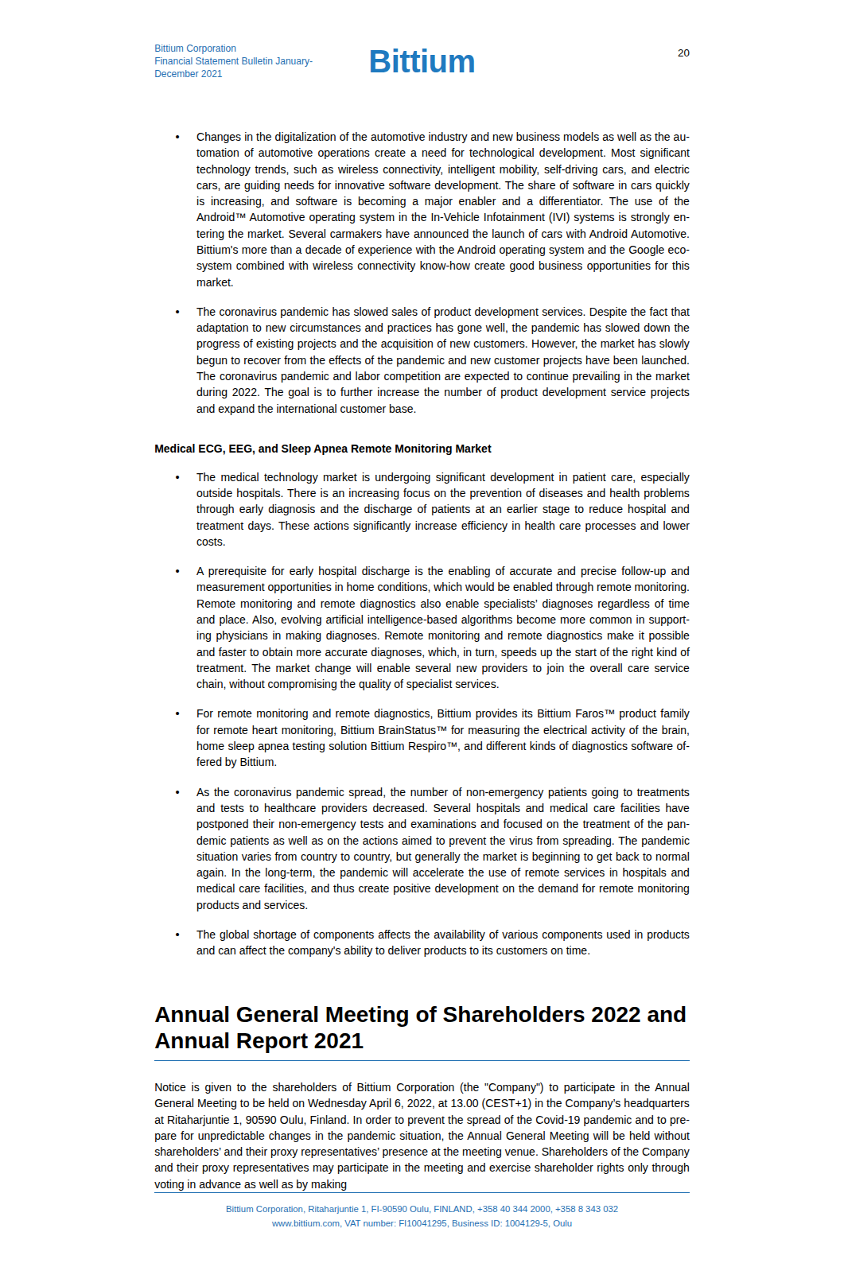Bittium Corporation
Financial Statement Bulletin January-
December 2021
Bittium
20
Changes in the digitalization of the automotive industry and new business models as well as the automation of automotive operations create a need for technological development. Most significant technology trends, such as wireless connectivity, intelligent mobility, self-driving cars, and electric cars, are guiding needs for innovative software development. The share of software in cars quickly is increasing, and software is becoming a major enabler and a differentiator. The use of the Android™ Automotive operating system in the In-Vehicle Infotainment (IVI) systems is strongly entering the market. Several carmakers have announced the launch of cars with Android Automotive. Bittium's more than a decade of experience with the Android operating system and the Google ecosystem combined with wireless connectivity know-how create good business opportunities for this market.
The coronavirus pandemic has slowed sales of product development services. Despite the fact that adaptation to new circumstances and practices has gone well, the pandemic has slowed down the progress of existing projects and the acquisition of new customers. However, the market has slowly begun to recover from the effects of the pandemic and new customer projects have been launched. The coronavirus pandemic and labor competition are expected to continue prevailing in the market during 2022. The goal is to further increase the number of product development service projects and expand the international customer base.
Medical ECG, EEG, and Sleep Apnea Remote Monitoring Market
The medical technology market is undergoing significant development in patient care, especially outside hospitals. There is an increasing focus on the prevention of diseases and health problems through early diagnosis and the discharge of patients at an earlier stage to reduce hospital and treatment days. These actions significantly increase efficiency in health care processes and lower costs.
A prerequisite for early hospital discharge is the enabling of accurate and precise follow-up and measurement opportunities in home conditions, which would be enabled through remote monitoring. Remote monitoring and remote diagnostics also enable specialists’ diagnoses regardless of time and place. Also, evolving artificial intelligence-based algorithms become more common in supporting physicians in making diagnoses. Remote monitoring and remote diagnostics make it possible and faster to obtain more accurate diagnoses, which, in turn, speeds up the start of the right kind of treatment. The market change will enable several new providers to join the overall care service chain, without compromising the quality of specialist services.
For remote monitoring and remote diagnostics, Bittium provides its Bittium Faros™ product family for remote heart monitoring, Bittium BrainStatus™ for measuring the electrical activity of the brain, home sleep apnea testing solution Bittium Respiro™, and different kinds of diagnostics software offered by Bittium.
As the coronavirus pandemic spread, the number of non-emergency patients going to treatments and tests to healthcare providers decreased. Several hospitals and medical care facilities have postponed their non-emergency tests and examinations and focused on the treatment of the pandemic patients as well as on the actions aimed to prevent the virus from spreading. The pandemic situation varies from country to country, but generally the market is beginning to get back to normal again. In the long-term, the pandemic will accelerate the use of remote services in hospitals and medical care facilities, and thus create positive development on the demand for remote monitoring products and services.
The global shortage of components affects the availability of various components used in products and can affect the company's ability to deliver products to its customers on time.
Annual General Meeting of Shareholders 2022 and Annual Report 2021
Notice is given to the shareholders of Bittium Corporation (the "Company") to participate in the Annual General Meeting to be held on Wednesday April 6, 2022, at 13.00 (CEST+1) in the Company’s headquarters at Ritaharjuntie 1, 90590 Oulu, Finland. In order to prevent the spread of the Covid-19 pandemic and to prepare for unpredictable changes in the pandemic situation, the Annual General Meeting will be held without shareholders’ and their proxy representatives’ presence at the meeting venue. Shareholders of the Company and their proxy representatives may participate in the meeting and exercise shareholder rights only through voting in advance as well as by making
Bittium Corporation, Ritaharjuntie 1, FI-90590 Oulu, FINLAND, +358 40 344 2000, +358 8 343 032
www.bittium.com, VAT number: FI10041295, Business ID: 1004129-5, Oulu